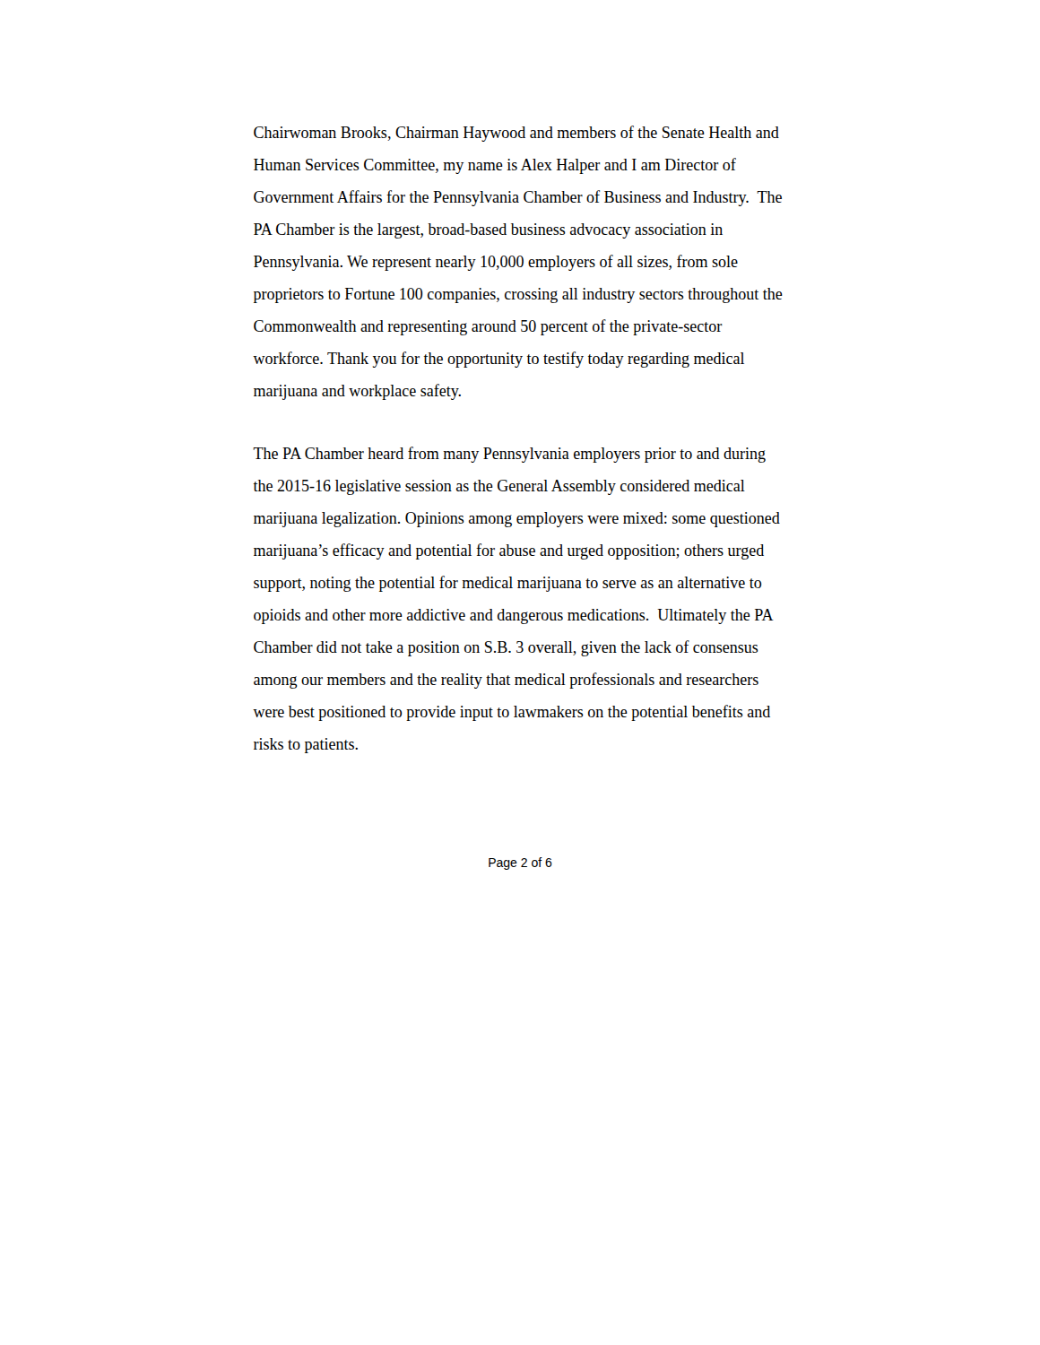Chairwoman Brooks, Chairman Haywood and members of the Senate Health and Human Services Committee, my name is Alex Halper and I am Director of Government Affairs for the Pennsylvania Chamber of Business and Industry. The PA Chamber is the largest, broad-based business advocacy association in Pennsylvania. We represent nearly 10,000 employers of all sizes, from sole proprietors to Fortune 100 companies, crossing all industry sectors throughout the Commonwealth and representing around 50 percent of the private-sector workforce. Thank you for the opportunity to testify today regarding medical marijuana and workplace safety.
The PA Chamber heard from many Pennsylvania employers prior to and during the 2015-16 legislative session as the General Assembly considered medical marijuana legalization. Opinions among employers were mixed: some questioned marijuana’s efficacy and potential for abuse and urged opposition; others urged support, noting the potential for medical marijuana to serve as an alternative to opioids and other more addictive and dangerous medications. Ultimately the PA Chamber did not take a position on S.B. 3 overall, given the lack of consensus among our members and the reality that medical professionals and researchers were best positioned to provide input to lawmakers on the potential benefits and risks to patients.
Page 2 of 6